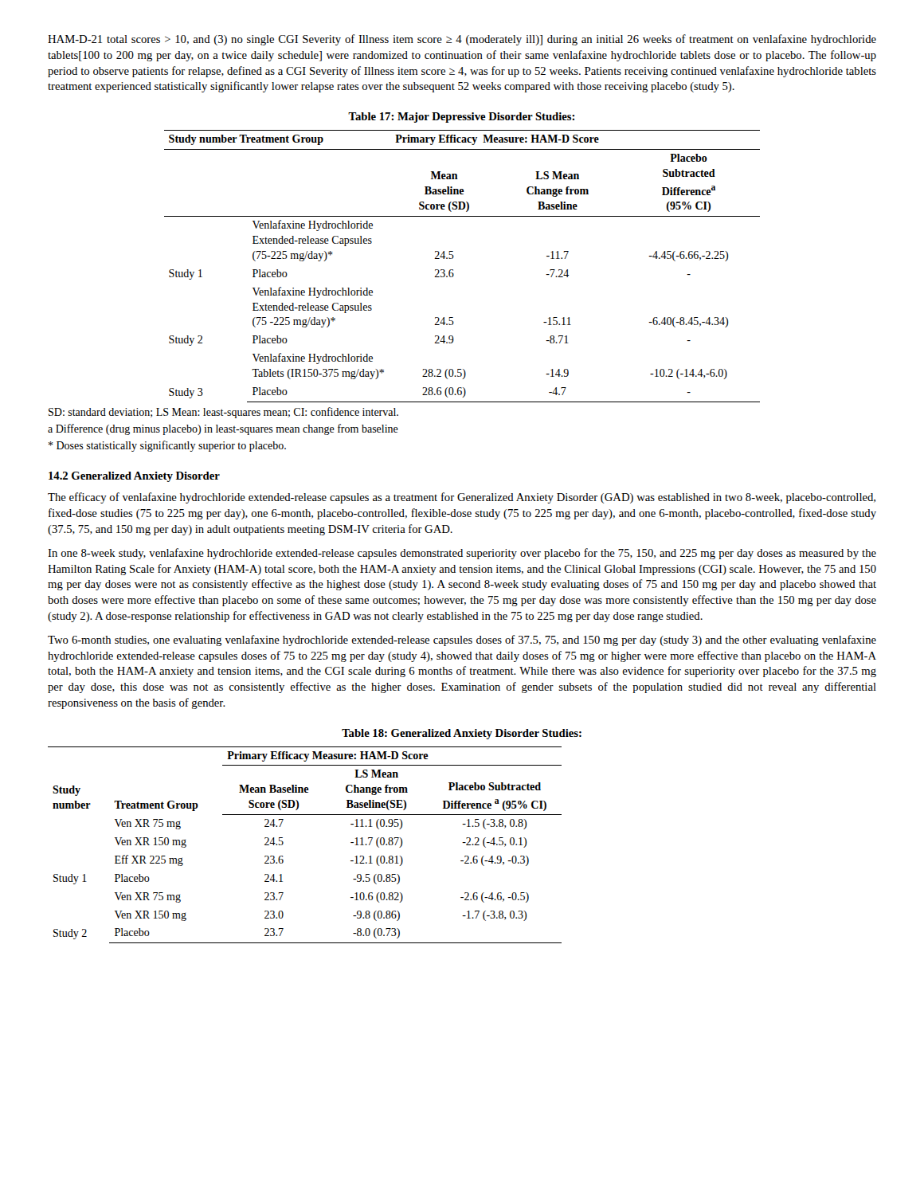HAM-D-21 total scores > 10, and (3) no single CGI Severity of Illness item score ≥ 4 (moderately ill)] during an initial 26 weeks of treatment on venlafaxine hydrochloride tablets[100 to 200 mg per day, on a twice daily schedule] were randomized to continuation of their same venlafaxine hydrochloride tablets dose or to placebo. The follow-up period to observe patients for relapse, defined as a CGI Severity of Illness item score ≥ 4, was for up to 52 weeks. Patients receiving continued venlafaxine hydrochloride tablets treatment experienced statistically significantly lower relapse rates over the subsequent 52 weeks compared with those receiving placebo (study 5).
Table 17: Major Depressive Disorder Studies:
| Study number Treatment Group | Primary Efficacy Measure: HAM-D Score |
| --- | --- |
| | | Mean Baseline Score (SD) | LS Mean Change from Baseline | Placebo Subtracted Difference a (95% CI) |
| Study 1 | Venlafaxine Hydrochloride Extended-release Capsules (75-225 mg/day)* | 24.5 | -11.7 | -4.45(-6.66,-2.25) |
| Placebo | 23.6 | -7.24 | - |
| Study 2 | Venlafaxine Hydrochloride Extended-release Capsules (75 -225 mg/day)* | 24.5 | -15.11 | -6.40(-8.45,-4.34) |
| Placebo | 24.9 | -8.71 | - |
| Study 3 | Venlafaxine Hydrochloride Tablets (IR150-375 mg/day)* | 28.2 (0.5) | -14.9 | -10.2 (-14.4,-6.0) |
| Placebo | 28.6 (0.6) | -4.7 | - |
SD: standard deviation; LS Mean: least-squares mean; CI: confidence interval.
a Difference (drug minus placebo) in least-squares mean change from baseline
* Doses statistically significantly superior to placebo.
14.2 Generalized Anxiety Disorder
The efficacy of venlafaxine hydrochloride extended-release capsules as a treatment for Generalized Anxiety Disorder (GAD) was established in two 8-week, placebo-controlled, fixed-dose studies (75 to 225 mg per day), one 6-month, placebo-controlled, flexible-dose study (75 to 225 mg per day), and one 6-month, placebo-controlled, fixed-dose study (37.5, 75, and 150 mg per day) in adult outpatients meeting DSM-IV criteria for GAD.
In one 8-week study, venlafaxine hydrochloride extended-release capsules demonstrated superiority over placebo for the 75, 150, and 225 mg per day doses as measured by the Hamilton Rating Scale for Anxiety (HAM-A) total score, both the HAM-A anxiety and tension items, and the Clinical Global Impressions (CGI) scale. However, the 75 and 150 mg per day doses were not as consistently effective as the highest dose (study 1). A second 8-week study evaluating doses of 75 and 150 mg per day and placebo showed that both doses were more effective than placebo on some of these same outcomes; however, the 75 mg per day dose was more consistently effective than the 150 mg per day dose (study 2). A dose-response relationship for effectiveness in GAD was not clearly established in the 75 to 225 mg per day dose range studied.
Two 6-month studies, one evaluating venlafaxine hydrochloride extended-release capsules doses of 37.5, 75, and 150 mg per day (study 3) and the other evaluating venlafaxine hydrochloride extended-release capsules doses of 75 to 225 mg per day (study 4), showed that daily doses of 75 mg or higher were more effective than placebo on the HAM-A total, both the HAM-A anxiety and tension items, and the CGI scale during 6 months of treatment. While there was also evidence for superiority over placebo for the 37.5 mg per day dose, this dose was not as consistently effective as the higher doses. Examination of gender subsets of the population studied did not reveal any differential responsiveness on the basis of gender.
Table 18: Generalized Anxiety Disorder Studies:
| Study number | Treatment Group | Primary Efficacy Measure: HAM-D Score |
| --- | --- | --- |
| Mean Baseline Score (SD) | LS Mean Change from Baseline(SE) | Placebo Subtracted Difference a (95% CI) |
| Study 1 | Ven XR 75 mg | 24.7 | -11.1 (0.95) | -1.5 (-3.8, 0.8) |
| Ven XR 150 mg | 24.5 | -11.7 (0.87) | -2.2 (-4.5, 0.1) |
| Eff XR 225 mg | 23.6 | -12.1 (0.81) | -2.6 (-4.9, -0.3) |
| Placebo | 24.1 | -9.5 (0.85) | |
| Study 2 | Ven XR 75 mg | 23.7 | -10.6 (0.82) | -2.6 (-4.6, -0.5) |
| Ven XR 150 mg | 23.0 | -9.8 (0.86) | -1.7 (-3.8, 0.3) |
| Placebo | 23.7 | -8.0 (0.73) | |